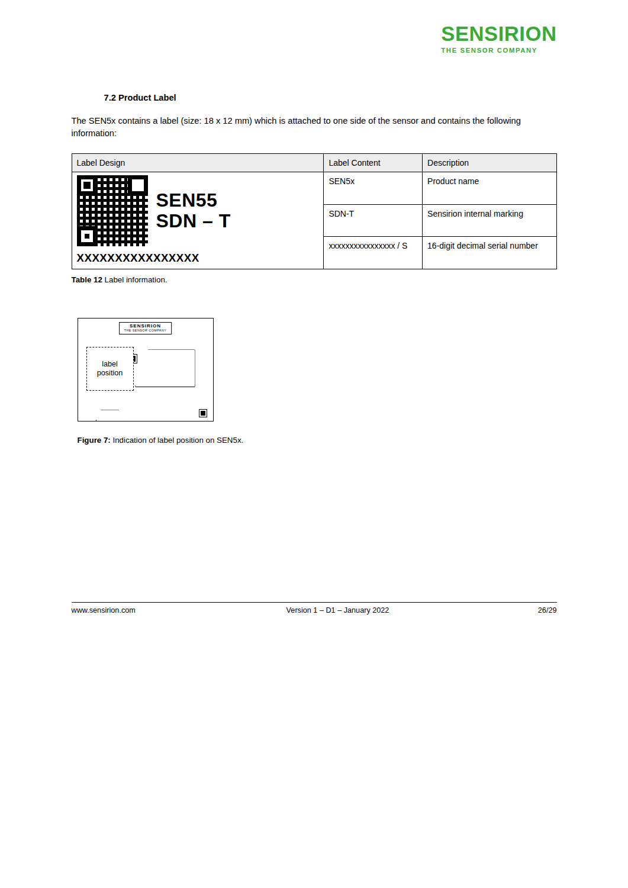SENSIRION
THE SENSOR COMPANY
7.2 Product Label
The SEN5x contains a label (size: 18 x 12 mm) which is attached to one side of the sensor and contains the following information:
| Label Design | Label Content | Description |
| --- | --- | --- |
| SEN55 SDN – T XXXXXXXXXXXXXXXX | SEN5x | Product name |
| SDN-T | Sensirion internal marking |
| xxxxxxxxxxxxxxxx / S | 16-digit decimal serial number |
Table 12 Label information.
SENSIRION
THE SENSOR COMPANY
label
position
Figure 7: Indication of label position on SEN5x.
www.sensirion.com
Version 1 – D1 – January 2022
26/29